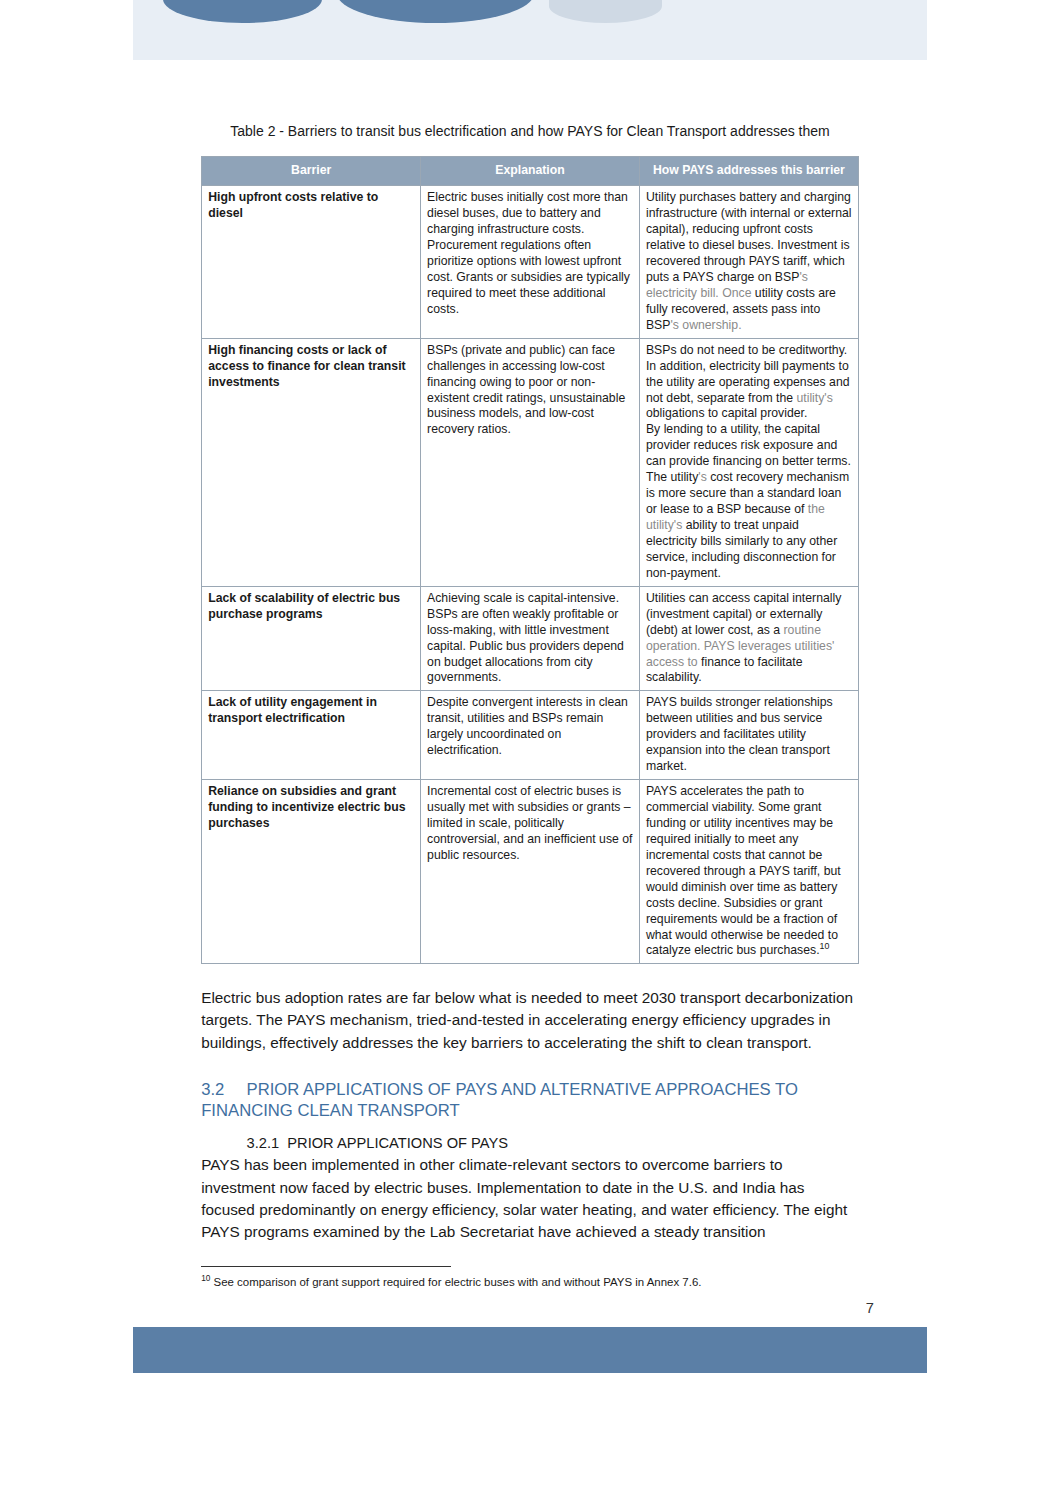Table 2 - Barriers to transit bus electrification and how PAYS for Clean Transport addresses them
| Barrier | Explanation | How PAYS addresses this barrier |
| --- | --- | --- |
| High upfront costs relative to diesel | Electric buses initially cost more than diesel buses, due to battery and charging infrastructure costs. Procurement regulations often prioritize options with lowest upfront cost. Grants or subsidies are typically required to meet these additional costs. | Utility purchases battery and charging infrastructure (with internal or external capital), reducing upfront costs relative to diesel buses. Investment is recovered through PAYS tariff, which puts a PAYS charge on BSP 's electricity bill. Once utility costs are fully recovered, assets pass into BSP 's ownership. |
| High financing costs or lack of access to finance for clean transit investments | BSPs (private and public) can face challenges in accessing low-cost financing owing to poor or non-existent credit ratings, unsustainable business models, and low-cost recovery ratios. | BSPs do not need to be creditworthy. In addition, electricity bill payments to the utility are operating expenses and not debt, separate from the utility's obligations to capital provider. By lending to a utility, the capital provider reduces risk exposure and can provide financing on better terms. The utility 's cost recovery mechanism is more secure than a standard loan or lease to a BSP because of the utility's ability to treat unpaid electricity bills similarly to any other service, including disconnection for non-payment. |
| Lack of scalability of electric bus purchase programs | Achieving scale is capital-intensive. BSPs are often weakly profitable or loss-making, with little investment capital. Public bus providers depend on budget allocations from city governments. | Utilities can access capital internally (investment capital) or externally (debt) at lower cost, as a routine operation. PAYS leverages utilities' access to finance to facilitate scalability. |
| Lack of utility engagement in transport electrification | Despite convergent interests in clean transit, utilities and BSPs remain largely uncoordinated on electrification. | PAYS builds stronger relationships between utilities and bus service providers and facilitates utility expansion into the clean transport market. |
| Reliance on subsidies and grant funding to incentivize electric bus purchases | Incremental cost of electric buses is usually met with subsidies or grants – limited in scale, politically controversial, and an inefficient use of public resources. | PAYS accelerates the path to commercial viability. Some grant funding or utility incentives may be required initially to meet any incremental costs that cannot be recovered through a PAYS tariff, but would diminish over time as battery costs decline. Subsidies or grant requirements would be a fraction of what would otherwise be needed to catalyze electric bus purchases. 10 |
Electric bus adoption rates are far below what is needed to meet 2030 transport decarbonization targets. The PAYS mechanism, tried-and-tested in accelerating energy efficiency upgrades in buildings, effectively addresses the key barriers to accelerating the shift to clean transport.
3.2 PRIOR APPLICATIONS OF PAYS AND ALTERNATIVE APPROACHES TO FINANCING CLEAN TRANSPORT
3.2.1 PRIOR APPLICATIONS OF PAYS
PAYS has been implemented in other climate-relevant sectors to overcome barriers to investment now faced by electric buses. Implementation to date in the U.S. and India has focused predominantly on energy efficiency, solar water heating, and water efficiency. The eight PAYS programs examined by the Lab Secretariat have achieved a steady transition
10 See comparison of grant support required for electric buses with and without PAYS in Annex 7.6.
7